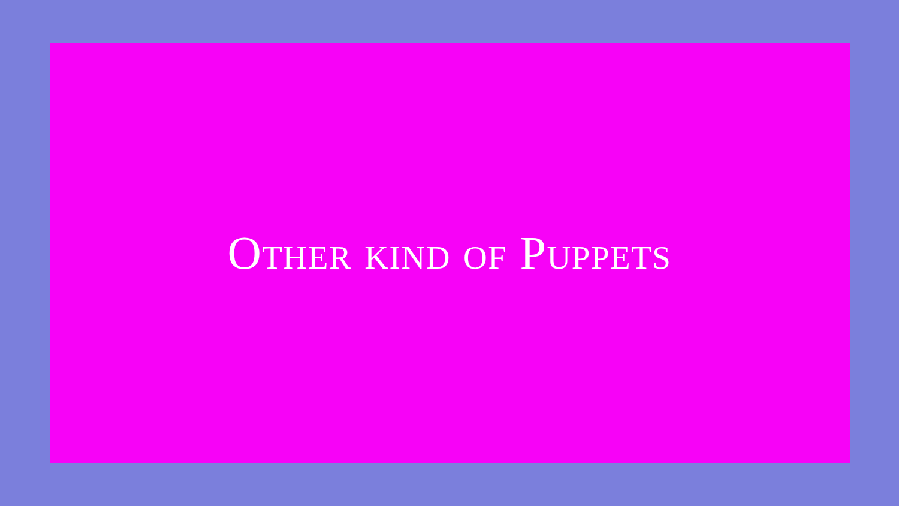Other kind of Puppets